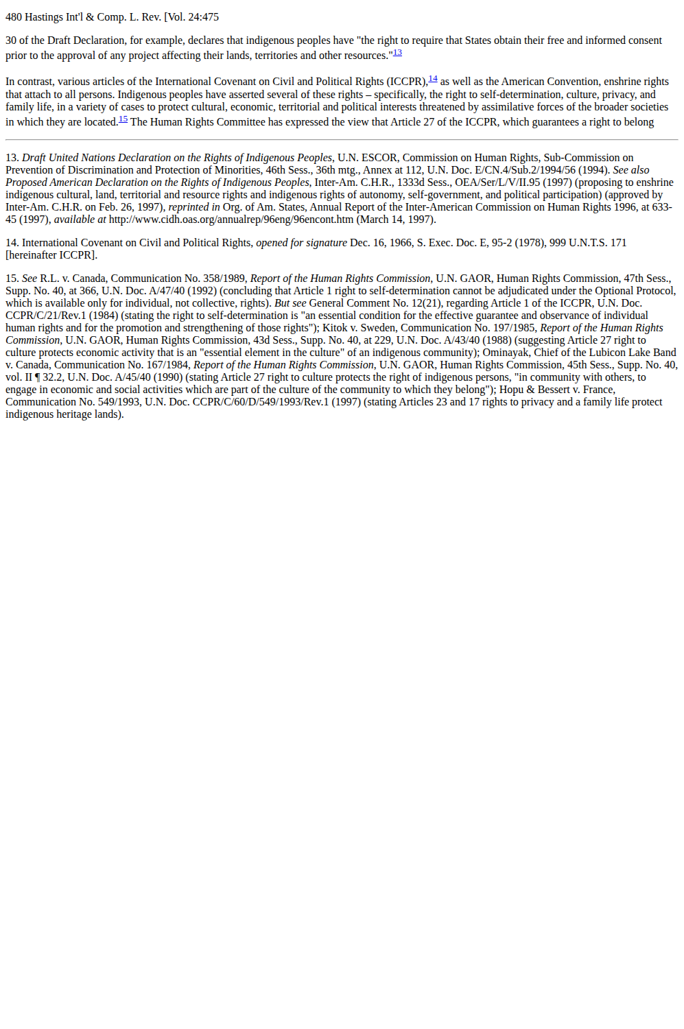480 Hastings Int'l & Comp. L. Rev. [Vol. 24:475
30 of the Draft Declaration, for example, declares that indigenous peoples have "the right to require that States obtain their free and informed consent prior to the approval of any project affecting their lands, territories and other resources."13
In contrast, various articles of the International Covenant on Civil and Political Rights (ICCPR),14 as well as the American Convention, enshrine rights that attach to all persons. Indigenous peoples have asserted several of these rights – specifically, the right to self-determination, culture, privacy, and family life, in a variety of cases to protect cultural, economic, territorial and political interests threatened by assimilative forces of the broader societies in which they are located.15 The Human Rights Committee has expressed the view that Article 27 of the ICCPR, which guarantees a right to belong
13. Draft United Nations Declaration on the Rights of Indigenous Peoples, U.N. ESCOR, Commission on Human Rights, Sub-Commission on Prevention of Discrimination and Protection of Minorities, 46th Sess., 36th mtg., Annex at 112, U.N. Doc. E/CN.4/Sub.2/1994/56 (1994). See also Proposed American Declaration on the Rights of Indigenous Peoples, Inter-Am. C.H.R., 1333d Sess., OEA/Ser/L/V/II.95 (1997) (proposing to enshrine indigenous cultural, land, territorial and resource rights and indigenous rights of autonomy, self-government, and political participation) (approved by Inter-Am. C.H.R. on Feb. 26, 1997), reprinted in Org. of Am. States, Annual Report of the Inter-American Commission on Human Rights 1996, at 633-45 (1997), available at http://www.cidh.oas.org/annualrep/96eng/96encont.htm (March 14, 1997).
14. International Covenant on Civil and Political Rights, opened for signature Dec. 16, 1966, S. Exec. Doc. E, 95-2 (1978), 999 U.N.T.S. 171 [hereinafter ICCPR].
15. See R.L. v. Canada, Communication No. 358/1989, Report of the Human Rights Commission, U.N. GAOR, Human Rights Commission, 47th Sess., Supp. No. 40, at 366, U.N. Doc. A/47/40 (1992) (concluding that Article 1 right to self-determination cannot be adjudicated under the Optional Protocol, which is available only for individual, not collective, rights). But see General Comment No. 12(21), regarding Article 1 of the ICCPR, U.N. Doc. CCPR/C/21/Rev.1 (1984) (stating the right to self-determination is "an essential condition for the effective guarantee and observance of individual human rights and for the promotion and strengthening of those rights"); Kitok v. Sweden, Communication No. 197/1985, Report of the Human Rights Commission, U.N. GAOR, Human Rights Commission, 43d Sess., Supp. No. 40, at 229, U.N. Doc. A/43/40 (1988) (suggesting Article 27 right to culture protects economic activity that is an "essential element in the culture" of an indigenous community); Ominayak, Chief of the Lubicon Lake Band v. Canada, Communication No. 167/1984, Report of the Human Rights Commission, U.N. GAOR, Human Rights Commission, 45th Sess., Supp. No. 40, vol. II ¶ 32.2, U.N. Doc. A/45/40 (1990) (stating Article 27 right to culture protects the right of indigenous persons, "in community with others, to engage in economic and social activities which are part of the culture of the community to which they belong"); Hopu & Bessert v. France, Communication No. 549/1993, U.N. Doc. CCPR/C/60/D/549/1993/Rev.1 (1997) (stating Articles 23 and 17 rights to privacy and a family life protect indigenous heritage lands).